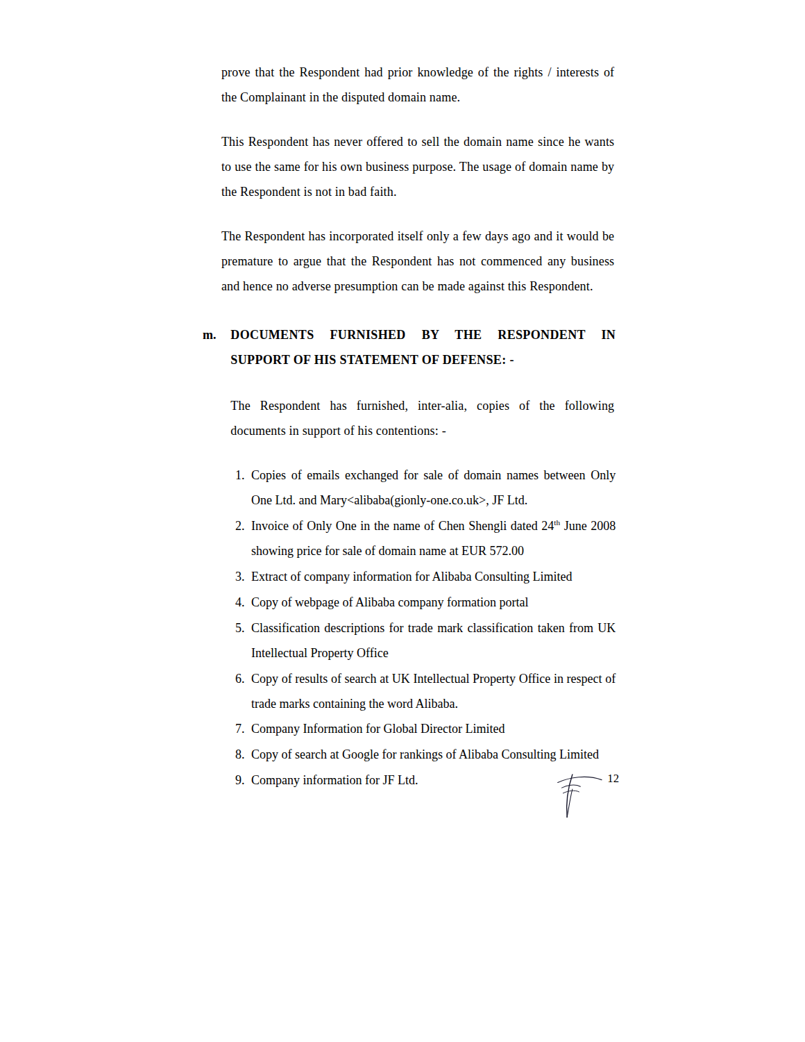prove that the Respondent had prior knowledge of the rights / interests of the Complainant in the disputed domain name.
This Respondent has never offered to sell the domain name since he wants to use the same for his own business purpose. The usage of domain name by the Respondent is not in bad faith.
The Respondent has incorporated itself only a few days ago and it would be premature to argue that the Respondent has not commenced any business and hence no adverse presumption can be made against this Respondent.
m.
DOCUMENTS FURNISHED BY THE RESPONDENT IN SUPPORT OF HIS STATEMENT OF DEFENSE: -
The Respondent has furnished, inter-alia, copies of the following documents in support of his contentions: -
Copies of emails exchanged for sale of domain names between Only One Ltd. and Mary<alibaba(gionly-one.co.uk>, JF Ltd.
Invoice of Only One in the name of Chen Shengli dated 24th June 2008 showing price for sale of domain name at EUR 572.00
Extract of company information for Alibaba Consulting Limited
Copy of webpage of Alibaba company formation portal
Classification descriptions for trade mark classification taken from UK Intellectual Property Office
Copy of results of search at UK Intellectual Property Office in respect of trade marks containing the word Alibaba.
Company Information for Global Director Limited
Copy of search at Google for rankings of Alibaba Consulting Limited
Company information for JF Ltd.
12